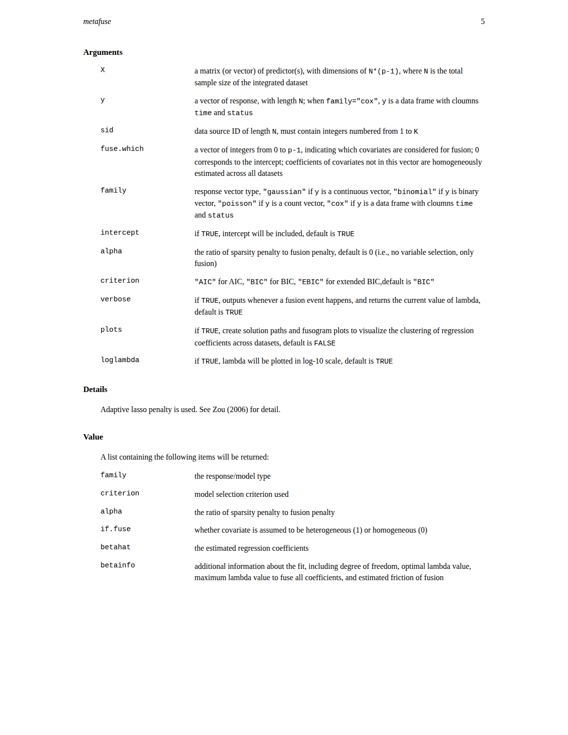metafuse 5
Arguments
X
a matrix (or vector) of predictor(s), with dimensions of N*(p-1), where N is the total sample size of the integrated dataset
y
a vector of response, with length N; when family="cox", y is a data frame with cloumns time and status
sid
data source ID of length N, must contain integers numbered from 1 to K
fuse.which
a vector of integers from 0 to p-1, indicating which covariates are considered for fusion; 0 corresponds to the intercept; coefficients of covariates not in this vector are homogeneously estimated across all datasets
family
response vector type, "gaussian" if y is a continuous vector, "binomial" if y is binary vector, "poisson" if y is a count vector, "cox" if y is a data frame with cloumns time and status
intercept
if TRUE, intercept will be included, default is TRUE
alpha
the ratio of sparsity penalty to fusion penalty, default is 0 (i.e., no variable selection, only fusion)
criterion
"AIC" for AIC, "BIC" for BIC, "EBIC" for extended BIC,default is "BIC"
verbose
if TRUE, outputs whenever a fusion event happens, and returns the current value of lambda, default is TRUE
plots
if TRUE, create solution paths and fusogram plots to visualize the clustering of regression coefficients across datasets, default is FALSE
loglambda
if TRUE, lambda will be plotted in log-10 scale, default is TRUE
Details
Adaptive lasso penalty is used. See Zou (2006) for detail.
Value
A list containing the following items will be returned:
family
the response/model type
criterion
model selection criterion used
alpha
the ratio of sparsity penalty to fusion penalty
if.fuse
whether covariate is assumed to be heterogeneous (1) or homogeneous (0)
betahat
the estimated regression coefficients
betainfo
additional information about the fit, including degree of freedom, optimal lambda value, maximum lambda value to fuse all coefficients, and estimated friction of fusion